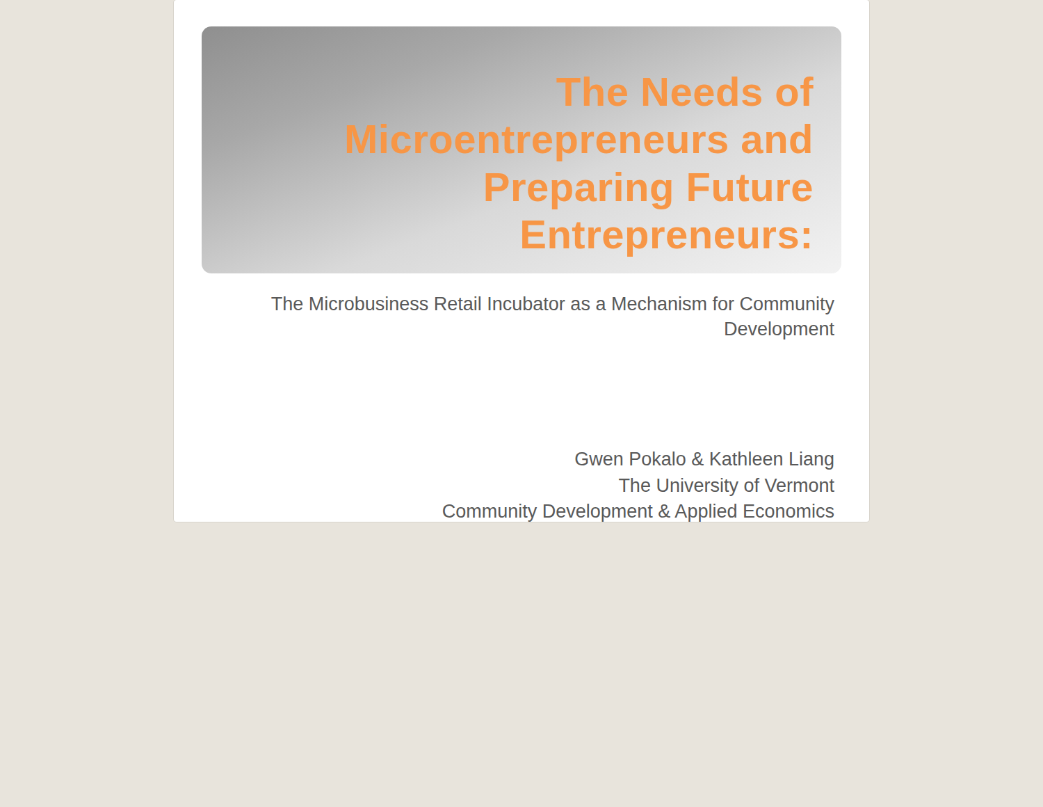The Needs of Microentrepreneurs and Preparing Future Entrepreneurs:
The Microbusiness Retail Incubator as a Mechanism for Community Development
Gwen Pokalo & Kathleen Liang
The University of Vermont
Community Development & Applied Economics
Pokalo 2011